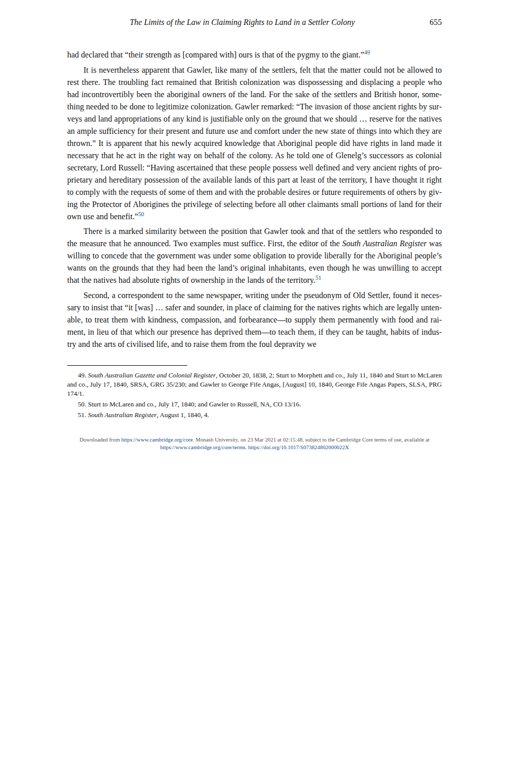The Limits of the Law in Claiming Rights to Land in a Settler Colony 655
had declared that “their strength as [compared with] ours is that of the pygmy to the giant.”49
It is nevertheless apparent that Gawler, like many of the settlers, felt that the matter could not be allowed to rest there. The troubling fact remained that British colonization was dispossessing and displacing a people who had incontrovertibly been the aboriginal owners of the land. For the sake of the settlers and British honor, something needed to be done to legitimize colonization. Gawler remarked: “The invasion of those ancient rights by surveys and land appropriations of any kind is justifiable only on the ground that we should … reserve for the natives an ample sufficiency for their present and future use and comfort under the new state of things into which they are thrown.” It is apparent that his newly acquired knowledge that Aboriginal people did have rights in land made it necessary that he act in the right way on behalf of the colony. As he told one of Glenelg’s successors as colonial secretary, Lord Russell: “Having ascertained that these people possess well defined and very ancient rights of proprietary and hereditary possession of the available lands of this part at least of the territory, I have thought it right to comply with the requests of some of them and with the probable desires or future requirements of others by giving the Protector of Aborigines the privilege of selecting before all other claimants small portions of land for their own use and benefit.”50
There is a marked similarity between the position that Gawler took and that of the settlers who responded to the measure that he announced. Two examples must suffice. First, the editor of the South Australian Register was willing to concede that the government was under some obligation to provide liberally for the Aboriginal people’s wants on the grounds that they had been the land’s original inhabitants, even though he was unwilling to accept that the natives had absolute rights of ownership in the lands of the territory.51
Second, a correspondent to the same newspaper, writing under the pseudonym of Old Settler, found it necessary to insist that “it [was] … safer and sounder, in place of claiming for the natives rights which are legally untenable, to treat them with kindness, compassion, and forbearance—to supply them permanently with food and raiment, in lieu of that which our presence has deprived them—to teach them, if they can be taught, habits of industry and the arts of civilised life, and to raise them from the foul depravity we
49. South Australian Gazette and Colonial Register, October 20, 1838, 2; Sturt to Morphett and co., July 11, 1840 and Sturt to McLaren and co., July 17, 1840, SRSA, GRG 35/230; and Gawler to George Fife Angas, [August] 10, 1840, George Fife Angas Papers, SLSA, PRG 174/1.
50. Sturt to McLaren and co., July 17, 1840; and Gawler to Russell, NA, CO 13/16.
51. South Australian Register, August 1, 1840, 4.
Downloaded from https://www.cambridge.org/core. Monash University, on 23 Mar 2021 at 02:15:48, subject to the Cambridge Core terms of use, available at https://www.cambridge.org/core/terms. https://doi.org/10.1017/S073824802000022X